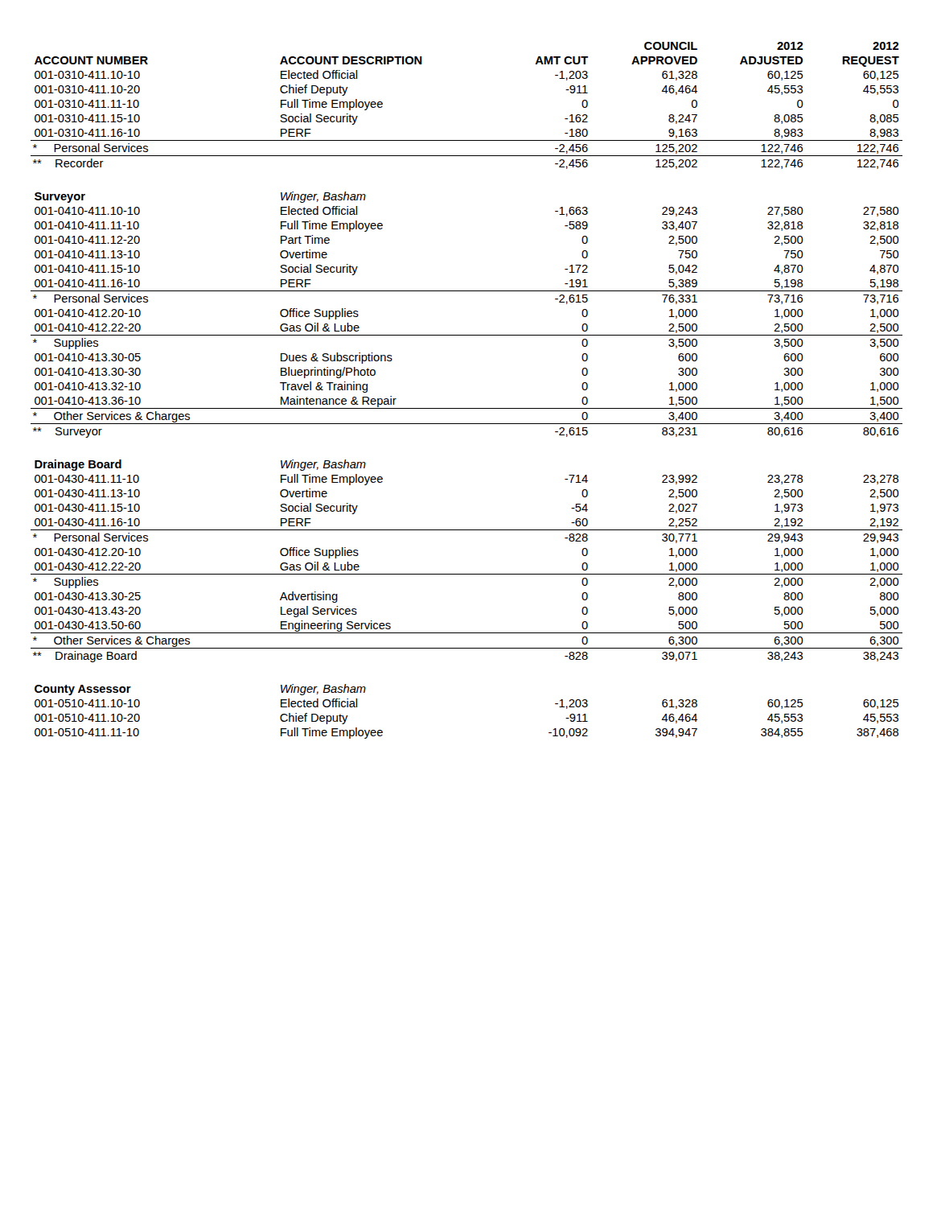| | | | COUNCIL | 2012 | 2012 |
| --- | --- | --- | --- | --- | --- |
| ACCOUNT NUMBER | ACCOUNT DESCRIPTION | AMT CUT | APPROVED | ADJUSTED | REQUEST |
| 001-0310-411.10-10 | Elected Official | -1,203 | 61,328 | 60,125 | 60,125 |
| 001-0310-411.10-20 | Chief Deputy | -911 | 46,464 | 45,553 | 45,553 |
| 001-0310-411.11-10 | Full Time Employee | 0 | 0 | 0 | 0 |
| 001-0310-411.15-10 | Social Security | -162 | 8,247 | 8,085 | 8,085 |
| 001-0310-411.16-10 | PERF | -180 | 9,163 | 8,983 | 8,983 |
| * Personal Services | | -2,456 | 125,202 | 122,746 | 122,746 |
| ** Recorder | | -2,456 | 125,202 | 122,746 | 122,746 |
| Surveyor | Winger, Basham | | | | |
| 001-0410-411.10-10 | Elected Official | -1,663 | 29,243 | 27,580 | 27,580 |
| 001-0410-411.11-10 | Full Time Employee | -589 | 33,407 | 32,818 | 32,818 |
| 001-0410-411.12-20 | Part Time | 0 | 2,500 | 2,500 | 2,500 |
| 001-0410-411.13-10 | Overtime | 0 | 750 | 750 | 750 |
| 001-0410-411.15-10 | Social Security | -172 | 5,042 | 4,870 | 4,870 |
| 001-0410-411.16-10 | PERF | -191 | 5,389 | 5,198 | 5,198 |
| * Personal Services | | -2,615 | 76,331 | 73,716 | 73,716 |
| 001-0410-412.20-10 | Office Supplies | 0 | 1,000 | 1,000 | 1,000 |
| 001-0410-412.22-20 | Gas Oil & Lube | 0 | 2,500 | 2,500 | 2,500 |
| * Supplies | | 0 | 3,500 | 3,500 | 3,500 |
| 001-0410-413.30-05 | Dues & Subscriptions | 0 | 600 | 600 | 600 |
| 001-0410-413.30-30 | Blueprinting/Photo | 0 | 300 | 300 | 300 |
| 001-0410-413.32-10 | Travel & Training | 0 | 1,000 | 1,000 | 1,000 |
| 001-0410-413.36-10 | Maintenance & Repair | 0 | 1,500 | 1,500 | 1,500 |
| * Other Services & Charges | | 0 | 3,400 | 3,400 | 3,400 |
| ** Surveyor | | -2,615 | 83,231 | 80,616 | 80,616 |
| Drainage Board | Winger, Basham | | | | |
| 001-0430-411.11-10 | Full Time Employee | -714 | 23,992 | 23,278 | 23,278 |
| 001-0430-411.13-10 | Overtime | 0 | 2,500 | 2,500 | 2,500 |
| 001-0430-411.15-10 | Social Security | -54 | 2,027 | 1,973 | 1,973 |
| 001-0430-411.16-10 | PERF | -60 | 2,252 | 2,192 | 2,192 |
| * Personal Services | | -828 | 30,771 | 29,943 | 29,943 |
| 001-0430-412.20-10 | Office Supplies | 0 | 1,000 | 1,000 | 1,000 |
| 001-0430-412.22-20 | Gas Oil & Lube | 0 | 1,000 | 1,000 | 1,000 |
| * Supplies | | 0 | 2,000 | 2,000 | 2,000 |
| 001-0430-413.30-25 | Advertising | 0 | 800 | 800 | 800 |
| 001-0430-413.43-20 | Legal Services | 0 | 5,000 | 5,000 | 5,000 |
| 001-0430-413.50-60 | Engineering Services | 0 | 500 | 500 | 500 |
| * Other Services & Charges | | 0 | 6,300 | 6,300 | 6,300 |
| ** Drainage Board | | -828 | 39,071 | 38,243 | 38,243 |
| County Assessor | Winger, Basham | | | | |
| 001-0510-411.10-10 | Elected Official | -1,203 | 61,328 | 60,125 | 60,125 |
| 001-0510-411.10-20 | Chief Deputy | -911 | 46,464 | 45,553 | 45,553 |
| 001-0510-411.11-10 | Full Time Employee | -10,092 | 394,947 | 384,855 | 387,468 |